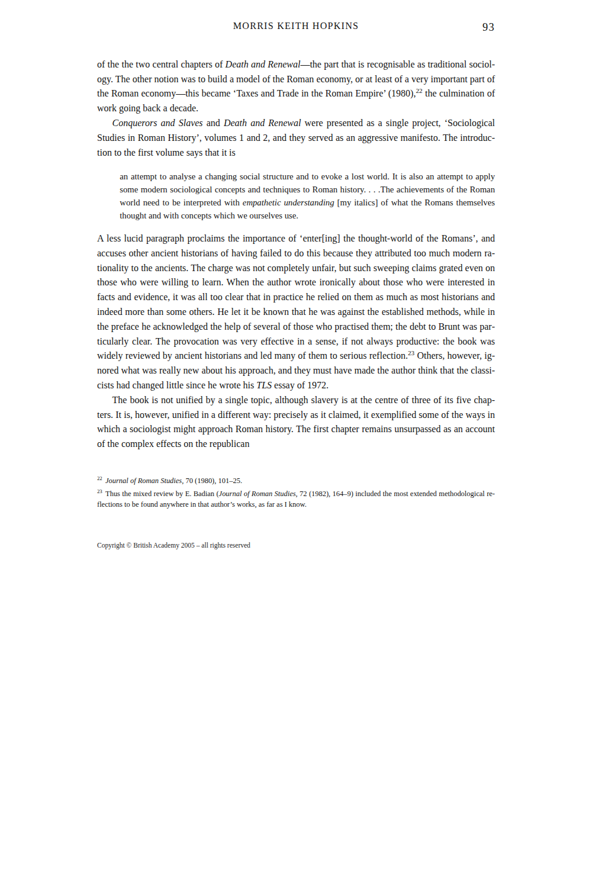Morris Keith Hopkins 93
of the the two central chapters of Death and Renewal—the part that is recognisable as traditional sociology. The other notion was to build a model of the Roman economy, or at least of a very important part of the Roman economy—this became ‘Taxes and Trade in the Roman Empire’ (1980),22 the culmination of work going back a decade.
Conquerors and Slaves and Death and Renewal were presented as a single project, ‘Sociological Studies in Roman History’, volumes 1 and 2, and they served as an aggressive manifesto. The introduction to the first volume says that it is
an attempt to analyse a changing social structure and to evoke a lost world. It is also an attempt to apply some modern sociological concepts and techniques to Roman history. . . .The achievements of the Roman world need to be interpreted with empathetic understanding [my italics] of what the Romans themselves thought and with concepts which we ourselves use.
A less lucid paragraph proclaims the importance of ‘enter[ing] the thought-world of the Romans’, and accuses other ancient historians of having failed to do this because they attributed too much modern rationality to the ancients. The charge was not completely unfair, but such sweeping claims grated even on those who were willing to learn. When the author wrote ironically about those who were interested in facts and evidence, it was all too clear that in practice he relied on them as much as most historians and indeed more than some others. He let it be known that he was against the established methods, while in the preface he acknowledged the help of several of those who practised them; the debt to Brunt was particularly clear. The provocation was very effective in a sense, if not always productive: the book was widely reviewed by ancient historians and led many of them to serious reflection.23 Others, however, ignored what was really new about his approach, and they must have made the author think that the classicists had changed little since he wrote his TLS essay of 1972.
The book is not unified by a single topic, although slavery is at the centre of three of its five chapters. It is, however, unified in a different way: precisely as it claimed, it exemplified some of the ways in which a sociologist might approach Roman history. The first chapter remains unsurpassed as an account of the complex effects on the republican
22 Journal of Roman Studies, 70 (1980), 101–25.
23 Thus the mixed review by E. Badian (Journal of Roman Studies, 72 (1982), 164–9) included the most extended methodological reflections to be found anywhere in that author’s works, as far as I know.
Copyright © British Academy 2005 – all rights reserved